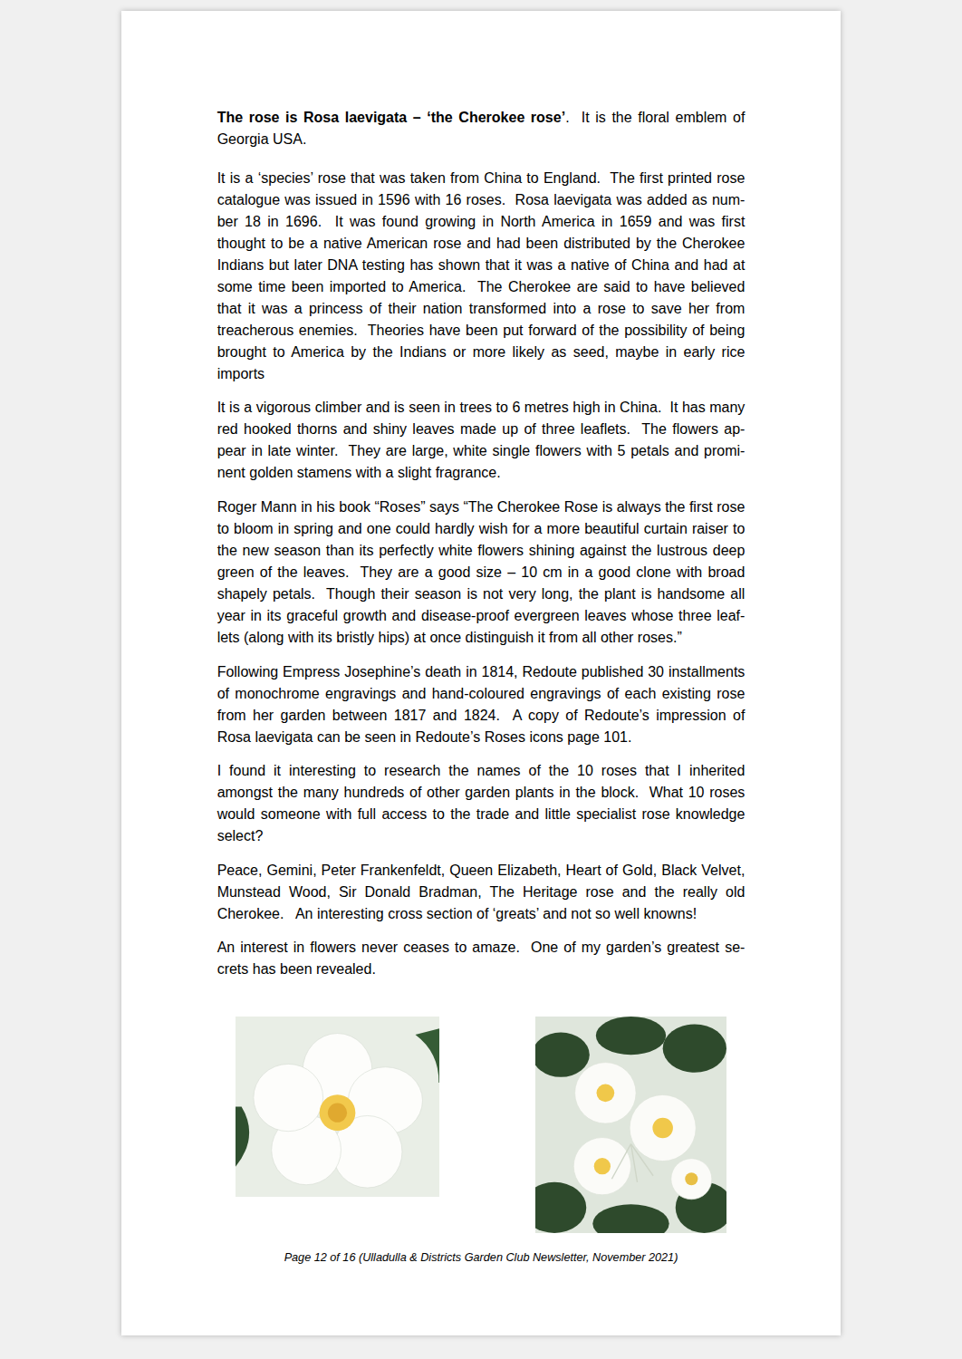The rose is Rosa laevigata – ‘the Cherokee rose’. It is the floral emblem of Georgia USA.
It is a ‘species’ rose that was taken from China to England. The first printed rose catalogue was issued in 1596 with 16 roses. Rosa laevigata was added as number 18 in 1696. It was found growing in North America in 1659 and was first thought to be a native American rose and had been distributed by the Cherokee Indians but later DNA testing has shown that it was a native of China and had at some time been imported to America. The Cherokee are said to have believed that it was a princess of their nation transformed into a rose to save her from treacherous enemies. Theories have been put forward of the possibility of being brought to America by the Indians or more likely as seed, maybe in early rice imports
It is a vigorous climber and is seen in trees to 6 metres high in China. It has many red hooked thorns and shiny leaves made up of three leaflets. The flowers appear in late winter. They are large, white single flowers with 5 petals and prominent golden stamens with a slight fragrance.
Roger Mann in his book “Roses” says “The Cherokee Rose is always the first rose to bloom in spring and one could hardly wish for a more beautiful curtain raiser to the new season than its perfectly white flowers shining against the lustrous deep green of the leaves. They are a good size – 10 cm in a good clone with broad shapely petals. Though their season is not very long, the plant is handsome all year in its graceful growth and disease-proof evergreen leaves whose three leaflets (along with its bristly hips) at once distinguish it from all other roses.”
Following Empress Josephine’s death in 1814, Redoute published 30 installments of monochrome engravings and hand-coloured engravings of each existing rose from her garden between 1817 and 1824. A copy of Redoute’s impression of Rosa laevigata can be seen in Redoute’s Roses icons page 101.
I found it interesting to research the names of the 10 roses that I inherited amongst the many hundreds of other garden plants in the block. What 10 roses would someone with full access to the trade and little specialist rose knowledge select?
Peace, Gemini, Peter Frankenfeldt, Queen Elizabeth, Heart of Gold, Black Velvet, Munstead Wood, Sir Donald Bradman, The Heritage rose and the really old Cherokee. An interesting cross section of ‘greats’ and not so well knowns!
An interest in flowers never ceases to amaze. One of my garden’s greatest secrets has been revealed.
Page 12 of 16 (Ulladulla & Districts Garden Club Newsletter, November 2021)